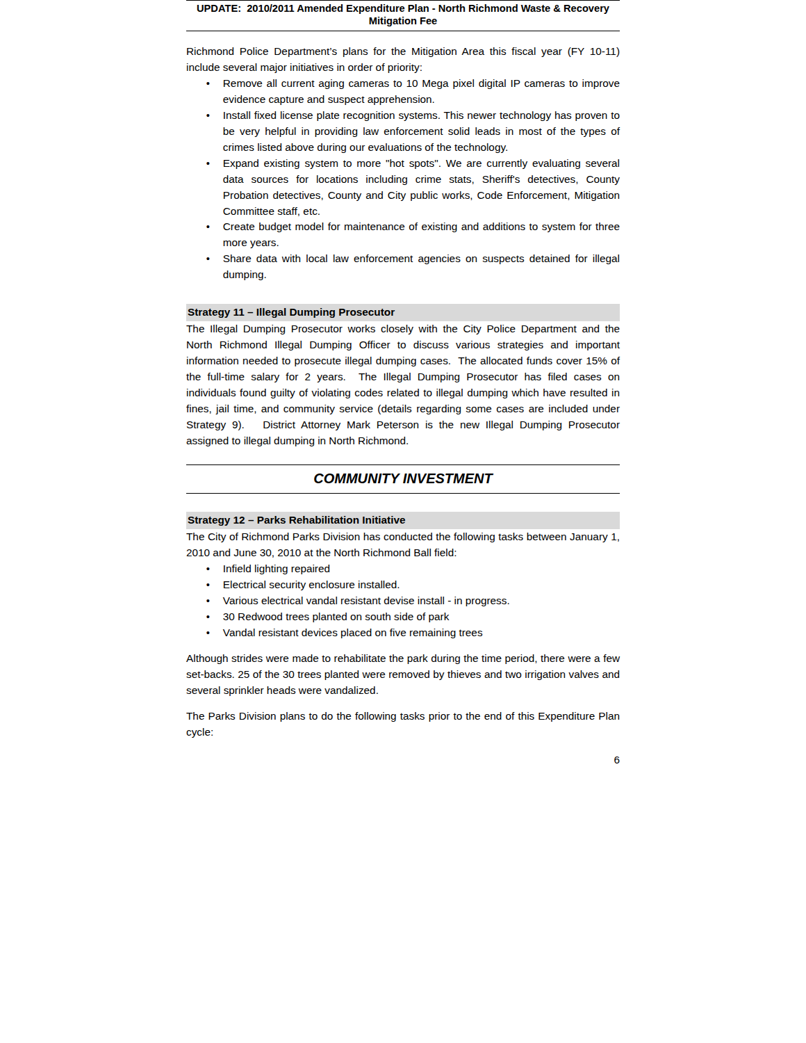UPDATE: 2010/2011 Amended Expenditure Plan - North Richmond Waste & Recovery Mitigation Fee
Richmond Police Department’s plans for the Mitigation Area this fiscal year (FY 10-11) include several major initiatives in order of priority:
Remove all current aging cameras to 10 Mega pixel digital IP cameras to improve evidence capture and suspect apprehension.
Install fixed license plate recognition systems. This newer technology has proven to be very helpful in providing law enforcement solid leads in most of the types of crimes listed above during our evaluations of the technology.
Expand existing system to more "hot spots". We are currently evaluating several data sources for locations including crime stats, Sheriff's detectives, County Probation detectives, County and City public works, Code Enforcement, Mitigation Committee staff, etc.
Create budget model for maintenance of existing and additions to system for three more years.
Share data with local law enforcement agencies on suspects detained for illegal dumping.
Strategy 11 – Illegal Dumping Prosecutor
The Illegal Dumping Prosecutor works closely with the City Police Department and the North Richmond Illegal Dumping Officer to discuss various strategies and important information needed to prosecute illegal dumping cases. The allocated funds cover 15% of the full-time salary for 2 years. The Illegal Dumping Prosecutor has filed cases on individuals found guilty of violating codes related to illegal dumping which have resulted in fines, jail time, and community service (details regarding some cases are included under Strategy 9). District Attorney Mark Peterson is the new Illegal Dumping Prosecutor assigned to illegal dumping in North Richmond.
COMMUNITY INVESTMENT
Strategy 12 – Parks Rehabilitation Initiative
The City of Richmond Parks Division has conducted the following tasks between January 1, 2010 and June 30, 2010 at the North Richmond Ball field:
Infield lighting repaired
Electrical security enclosure installed.
Various electrical vandal resistant devise install - in progress.
30 Redwood trees planted on south side of park
Vandal resistant devices placed on five remaining trees
Although strides were made to rehabilitate the park during the time period, there were a few set-backs. 25 of the 30 trees planted were removed by thieves and two irrigation valves and several sprinkler heads were vandalized.
The Parks Division plans to do the following tasks prior to the end of this Expenditure Plan cycle:
6